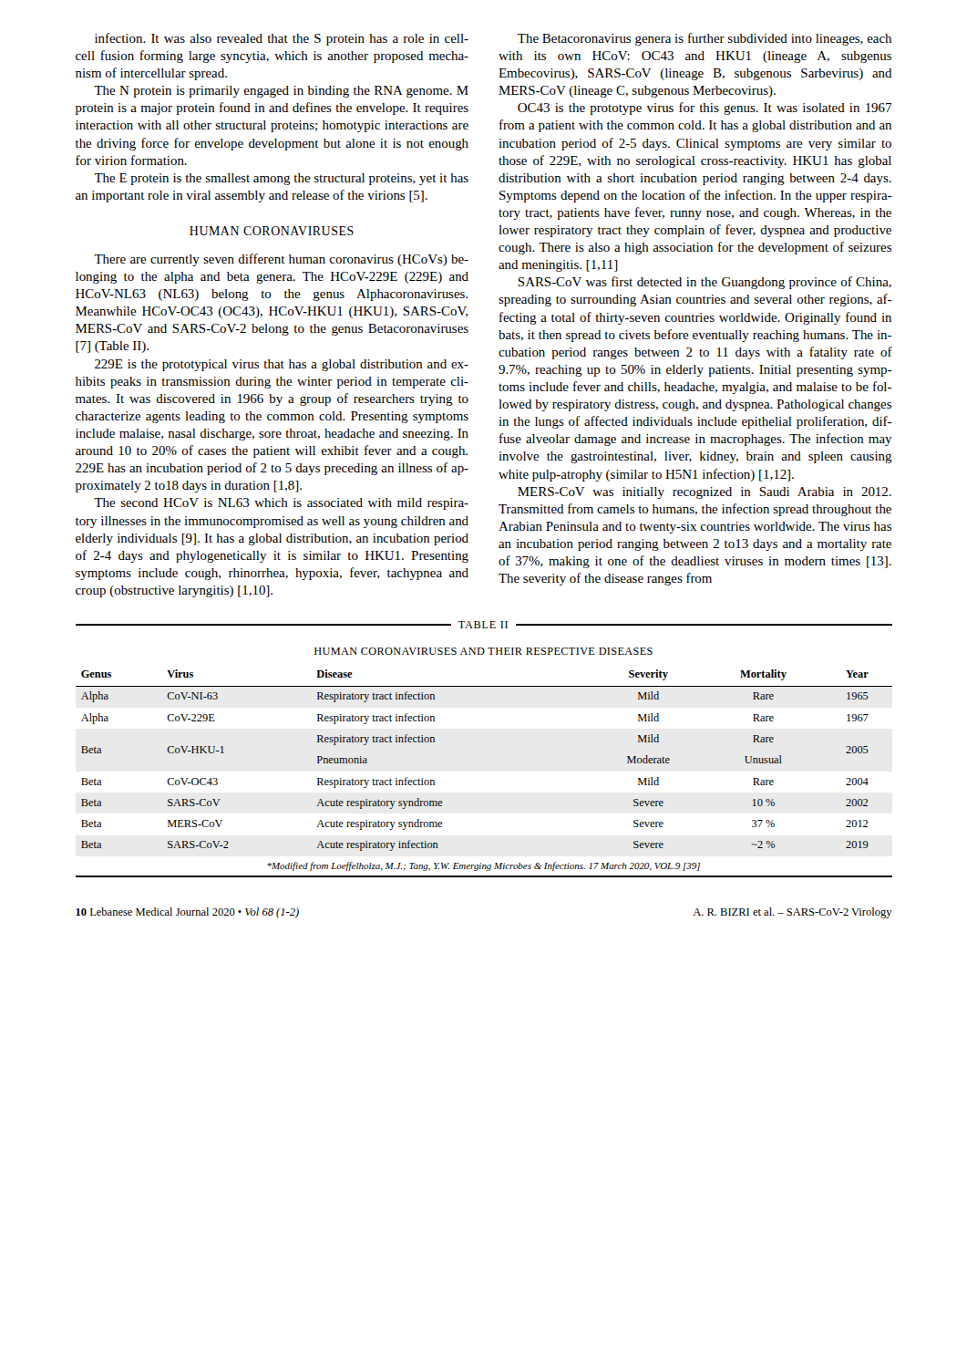infection. It was also revealed that the S protein has a role in cell-cell fusion forming large syncytia, which is another proposed mechanism of intercellular spread.
The N protein is primarily engaged in binding the RNA genome. M protein is a major protein found in and defines the envelope. It requires interaction with all other structural proteins; homotypic interactions are the driving force for envelope development but alone it is not enough for virion formation.
The E protein is the smallest among the structural proteins, yet it has an important role in viral assembly and release of the virions [5].
HUMAN CORONAVIRUSES
There are currently seven different human coronavirus (HCoVs) belonging to the alpha and beta genera. The HCoV-229E (229E) and HCoV-NL63 (NL63) belong to the genus Alphacoronaviruses. Meanwhile HCoV-OC43 (OC43), HCoV-HKU1 (HKU1), SARS-CoV, MERS-CoV and SARS-CoV-2 belong to the genus Betacoronaviruses [7] (Table II).
229E is the prototypical virus that has a global distribution and exhibits peaks in transmission during the winter period in temperate climates. It was discovered in 1966 by a group of researchers trying to characterize agents leading to the common cold. Presenting symptoms include malaise, nasal discharge, sore throat, headache and sneezing. In around 10 to 20% of cases the patient will exhibit fever and a cough. 229E has an incubation period of 2 to 5 days preceding an illness of approximately 2 to18 days in duration [1,8].
The second HCoV is NL63 which is associated with mild respiratory illnesses in the immunocompromised as well as young children and elderly individuals [9]. It has a global distribution, an incubation period of 2-4 days and phylogenetically it is similar to HKU1. Presenting symptoms include cough, rhinorrhea, hypoxia, fever, tachypnea and croup (obstructive laryngitis) [1,10].
The Betacoronavirus genera is further subdivided into lineages, each with its own HCoV: OC43 and HKU1 (lineage A, subgenus Embecovirus), SARS-CoV (lineage B, subgenous Sarbevirus) and MERS-CoV (lineage C, subgenous Merbecovirus).
OC43 is the prototype virus for this genus. It was isolated in 1967 from a patient with the common cold. It has a global distribution and an incubation period of 2-5 days. Clinical symptoms are very similar to those of 229E, with no serological cross-reactivity. HKU1 has global distribution with a short incubation period ranging between 2-4 days. Symptoms depend on the location of the infection. In the upper respiratory tract, patients have fever, runny nose, and cough. Whereas, in the lower respiratory tract they complain of fever, dyspnea and productive cough. There is also a high association for the development of seizures and meningitis. [1,11]
SARS-CoV was first detected in the Guangdong province of China, spreading to surrounding Asian countries and several other regions, affecting a total of thirty-seven countries worldwide. Originally found in bats, it then spread to civets before eventually reaching humans. The incubation period ranges between 2 to 11 days with a fatality rate of 9.7%, reaching up to 50% in elderly patients. Initial presenting symptoms include fever and chills, headache, myalgia, and malaise to be followed by respiratory distress, cough, and dyspnea. Pathological changes in the lungs of affected individuals include epithelial proliferation, diffuse alveolar damage and increase in macrophages. The infection may involve the gastrointestinal, liver, kidney, brain and spleen causing white pulp-atrophy (similar to H5N1 infection) [1,12].
MERS-CoV was initially recognized in Saudi Arabia in 2012. Transmitted from camels to humans, the infection spread throughout the Arabian Peninsula and to twenty-six countries worldwide. The virus has an incubation period ranging between 2 to13 days and a mortality rate of 37%, making it one of the deadliest viruses in modern times [13]. The severity of the disease ranges from
TABLE II
HUMAN CORONAVIRUSES AND THEIR RESPECTIVE DISEASES
| Genus | Virus | Disease | Severity | Mortality | Year |
| --- | --- | --- | --- | --- | --- |
| Alpha | CoV-NI-63 | Respiratory tract infection | Mild | Rare | 1965 |
| Alpha | CoV-229E | Respiratory tract infection | Mild | Rare | 1967 |
| Beta | CoV-HKU-1 | Respiratory tract infection | Mild | Rare | 2005 |
| Pneumonia | Moderate | Unusual |
| Beta | CoV-OC43 | Respiratory tract infection | Mild | Rare | 2004 |
| Beta | SARS-CoV | Acute respiratory syndrome | Severe | 10 % | 2002 |
| Beta | MERS-CoV | Acute respiratory syndrome | Severe | 37 % | 2012 |
| Beta | SARS-CoV-2 | Acute respiratory infection | Severe | ~2 % | 2019 |
| *Modified from Loeffelholza, M.J.; Tang, Y.W. Emerging Microbes & Infections. 17 March 2020, VOL.9 [39] |
10 Lebanese Medical Journal 2020 • Vol 68 (1-2)
A. R. BIZRI et al. – SARS-CoV-2 Virology